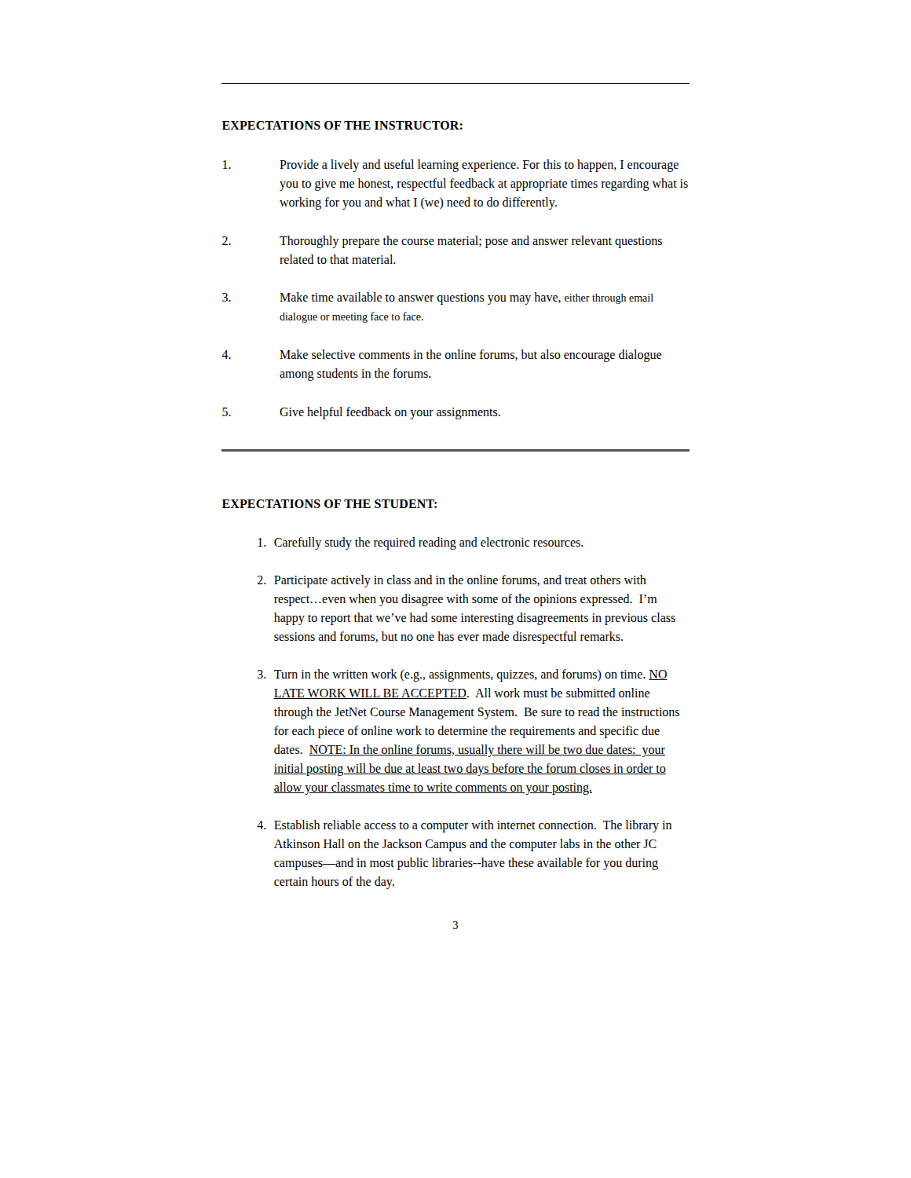EXPECTATIONS OF THE INSTRUCTOR:
1. Provide a lively and useful learning experience. For this to happen, I encourage you to give me honest, respectful feedback at appropriate times regarding what is working for you and what I (we) need to do differently.
2. Thoroughly prepare the course material; pose and answer relevant questions related to that material.
3. Make time available to answer questions you may have, either through email dialogue or meeting face to face.
4. Make selective comments in the online forums, but also encourage dialogue among students in the forums.
5. Give helpful feedback on your assignments.
EXPECTATIONS OF THE STUDENT:
Carefully study the required reading and electronic resources.
Participate actively in class and in the online forums, and treat others with respect…even when you disagree with some of the opinions expressed. I’m happy to report that we’ve had some interesting disagreements in previous class sessions and forums, but no one has ever made disrespectful remarks.
Turn in the written work (e.g., assignments, quizzes, and forums) on time. NO LATE WORK WILL BE ACCEPTED. All work must be submitted online through the JetNet Course Management System. Be sure to read the instructions for each piece of online work to determine the requirements and specific due dates. NOTE: In the online forums, usually there will be two due dates: your initial posting will be due at least two days before the forum closes in order to allow your classmates time to write comments on your posting.
Establish reliable access to a computer with internet connection. The library in Atkinson Hall on the Jackson Campus and the computer labs in the other JC campuses—and in most public libraries--have these available for you during certain hours of the day.
3